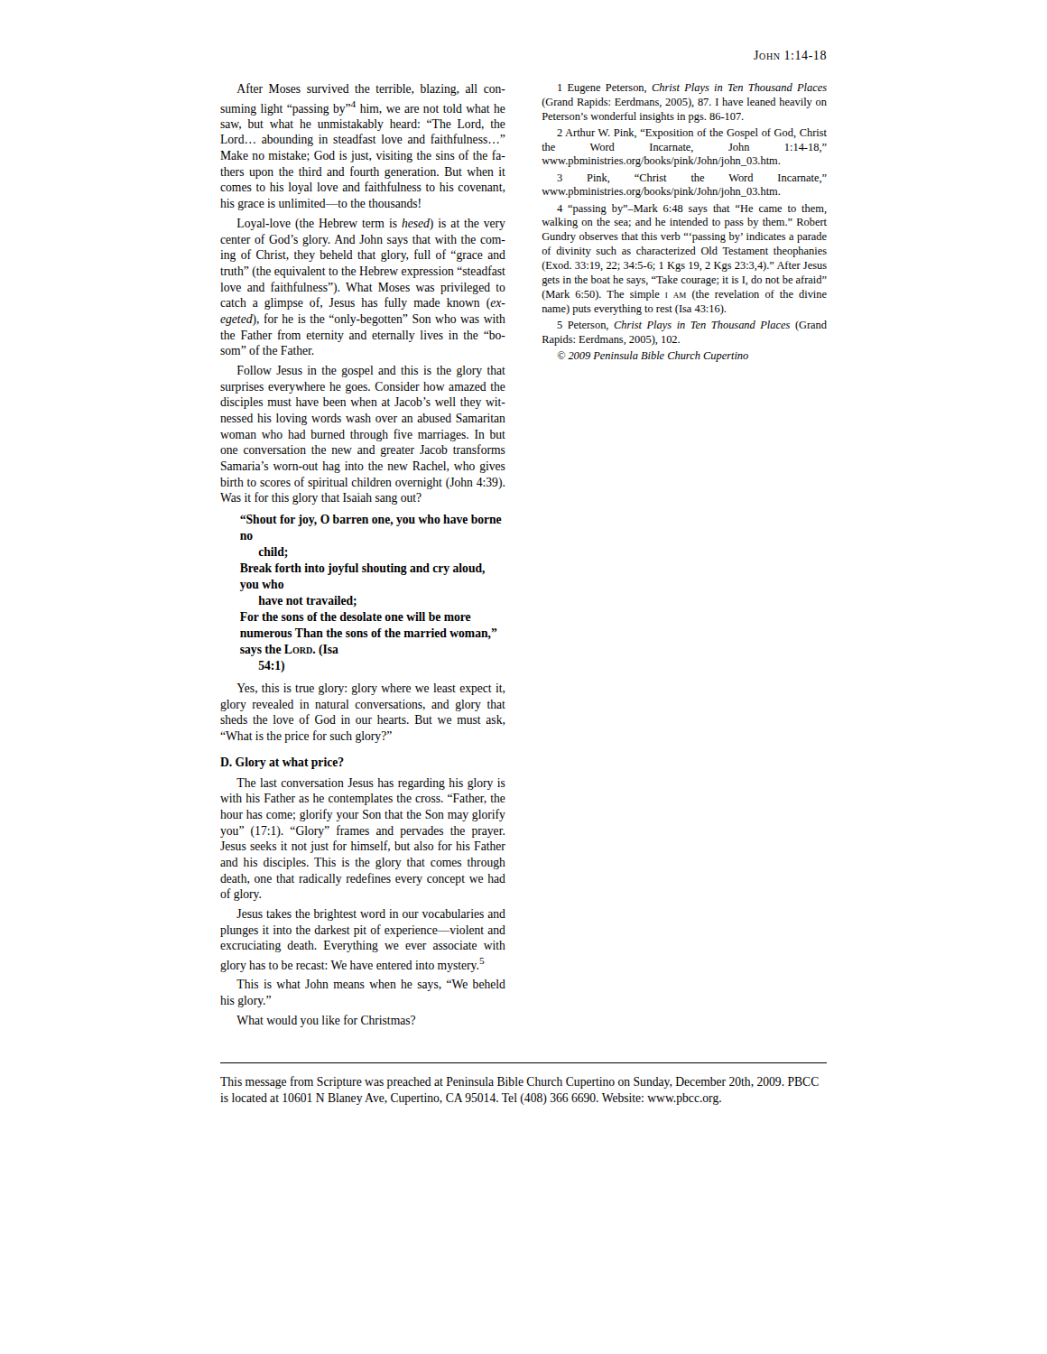John 1:14-18
After Moses survived the terrible, blazing, all consuming light “passing by”4 him, we are not told what he saw, but what he unmistakably heard: “The Lord, the Lord… abounding in steadfast love and faithfulness…” Make no mistake; God is just, visiting the sins of the fathers upon the third and fourth generation. But when it comes to his loyal love and faithfulness to his covenant, his grace is unlimited—to the thousands!
Loyal-love (the Hebrew term is hesed) is at the very center of God’s glory. And John says that with the coming of Christ, they beheld that glory, full of “grace and truth” (the equivalent to the Hebrew expression “steadfast love and faithfulness”). What Moses was privileged to catch a glimpse of, Jesus has fully made known (exegeted), for he is the “only-begotten” Son who was with the Father from eternity and eternally lives in the “bosom” of the Father.
Follow Jesus in the gospel and this is the glory that surprises everywhere he goes. Consider how amazed the disciples must have been when at Jacob’s well they witnessed his loving words wash over an abused Samaritan woman who had burned through five marriages. In but one conversation the new and greater Jacob transforms Samaria’s worn-out hag into the new Rachel, who gives birth to scores of spiritual children overnight (John 4:39). Was it for this glory that Isaiah sang out?
“Shout for joy, O barren one, you who have borne no child; Break forth into joyful shouting and cry aloud, you who have not travailed; For the sons of the desolate one will be more numerous Than the sons of the married woman,” says the Lord. (Isa 54:1)
Yes, this is true glory: glory where we least expect it, glory revealed in natural conversations, and glory that sheds the love of God in our hearts. But we must ask, “What is the price for such glory?”
D. Glory at what price?
The last conversation Jesus has regarding his glory is with his Father as he contemplates the cross. “Father, the hour has come; glorify your Son that the Son may glorify you” (17:1). “Glory” frames and pervades the prayer. Jesus seeks it not just for himself, but also for his Father and his disciples. This is the glory that comes through death, one that radically redefines every concept we had of glory.
Jesus takes the brightest word in our vocabularies and plunges it into the darkest pit of experience—violent and excruciating death. Everything we ever associate with glory has to be recast: We have entered into mystery.5
This is what John means when he says, “We beheld his glory.”
What would you like for Christmas?
1 Eugene Peterson, Christ Plays in Ten Thousand Places (Grand Rapids: Eerdmans, 2005), 87. I have leaned heavily on Peterson’s wonderful insights in pgs. 86-107.
2 Arthur W. Pink, “Exposition of the Gospel of God, Christ the Word Incarnate, John 1:14-18,” www.pbministries.org/books/pink/John/john_03.htm.
3 Pink, “Christ the Word Incarnate,” www.pbministries.org/books/pink/John/john_03.htm.
4 “passing by”–Mark 6:48 says that “He came to them, walking on the sea; and he intended to pass by them.” Robert Gundry observes that this verb “‘passing by’ indicates a parade of divinity such as characterized Old Testament theophanies (Exod. 33:19, 22; 34:5-6; 1 Kgs 19, 2 Kgs 23:3,4).” After Jesus gets in the boat he says, “Take courage; it is I, do not be afraid” (Mark 6:50). The simple i am (the revelation of the divine name) puts everything to rest (Isa 43:16).
5 Peterson, Christ Plays in Ten Thousand Places (Grand Rapids: Eerdmans, 2005), 102.
© 2009 Peninsula Bible Church Cupertino
This message from Scripture was preached at Peninsula Bible Church Cupertino on Sunday, December 20th, 2009. PBCC is located at 10601 N Blaney Ave, Cupertino, CA 95014. Tel (408) 366 6690. Website: www.pbcc.org.